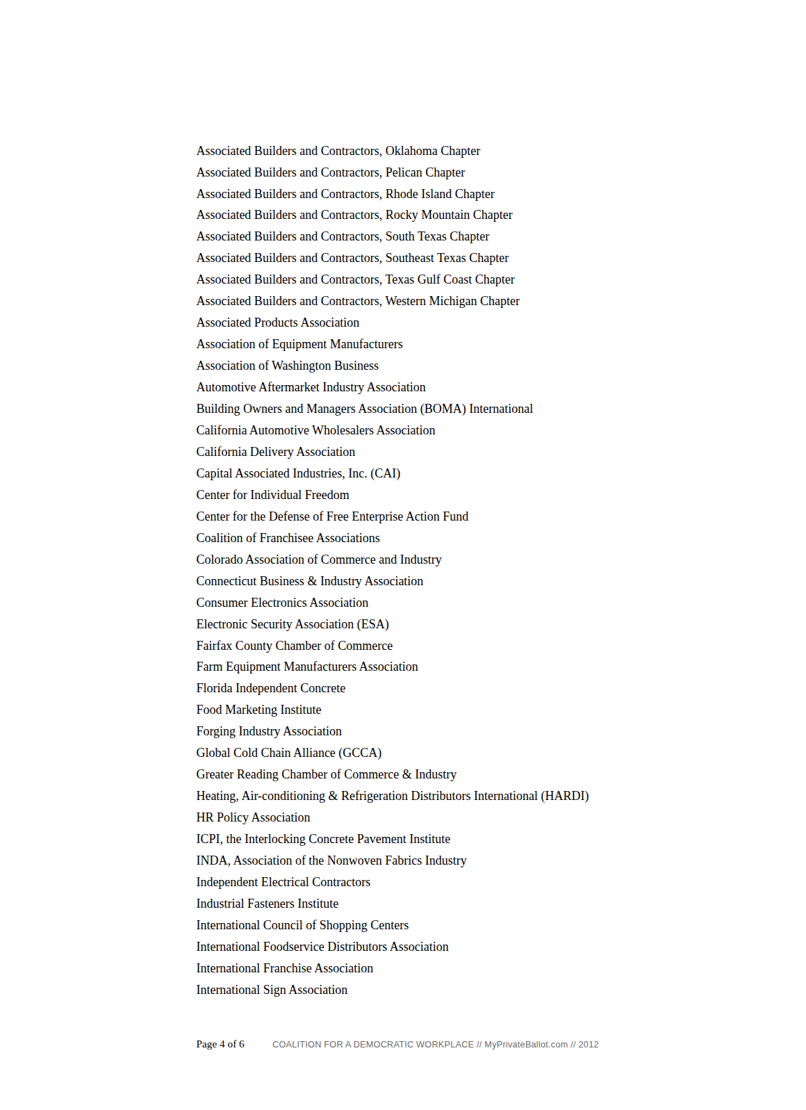Associated Builders and Contractors, Oklahoma Chapter
Associated Builders and Contractors, Pelican Chapter
Associated Builders and Contractors, Rhode Island Chapter
Associated Builders and Contractors, Rocky Mountain Chapter
Associated Builders and Contractors, South Texas Chapter
Associated Builders and Contractors, Southeast Texas Chapter
Associated Builders and Contractors, Texas Gulf Coast Chapter
Associated Builders and Contractors, Western Michigan Chapter
Associated Products Association
Association of Equipment Manufacturers
Association of Washington Business
Automotive Aftermarket Industry Association
Building Owners and Managers Association (BOMA) International
California Automotive Wholesalers Association
California Delivery Association
Capital Associated Industries, Inc. (CAI)
Center for Individual Freedom
Center for the Defense of Free Enterprise Action Fund
Coalition of Franchisee Associations
Colorado Association of Commerce and Industry
Connecticut Business & Industry Association
Consumer Electronics Association
Electronic Security Association (ESA)
Fairfax County Chamber of Commerce
Farm Equipment Manufacturers Association
Florida Independent Concrete
Food Marketing Institute
Forging Industry Association
Global Cold Chain Alliance (GCCA)
Greater Reading Chamber of Commerce & Industry
Heating, Air-conditioning & Refrigeration Distributors International (HARDI)
HR Policy Association
ICPI, the Interlocking Concrete Pavement Institute
INDA, Association of the Nonwoven Fabrics Industry
Independent Electrical Contractors
Industrial Fasteners Institute
International Council of Shopping Centers
International Foodservice Distributors Association
International Franchise Association
International Sign Association
Page 4 of 6 COALITION FOR A DEMOCRATIC WORKPLACE // MyPrivateBallot.com // 2012